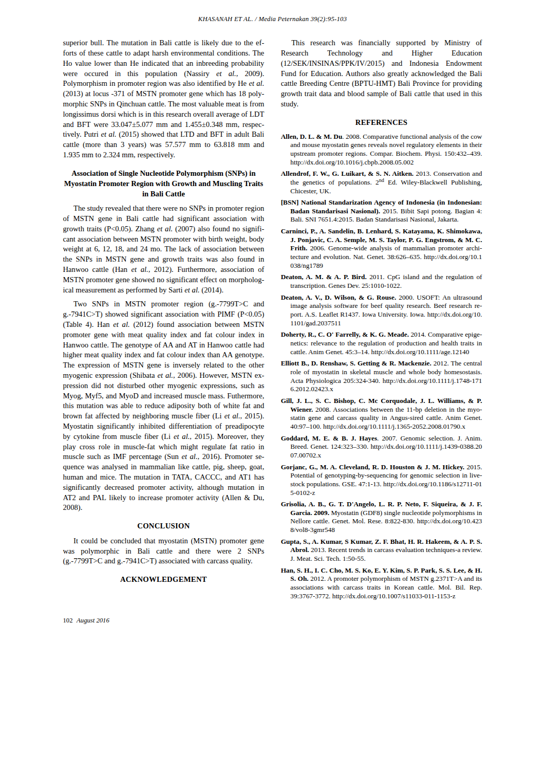KHASANAH ET AL. / Media Peternakan 39(2):95-103
superior bull. The mutation in Bali cattle is likely due to the efforts of these cattle to adapt harsh environmental conditions. The Ho value lower than He indicated that an inbreeding probability were occured in this population (Nassiry et al., 2009). Polymorphism in promoter region was also identified by He et al. (2013) at locus -371 of MSTN promoter gene which has 18 polymorphic SNPs in Qinchuan cattle. The most valuable meat is from longissimus dorsi which is in this research overall average of LDT and BFT were 33.047±5.077 mm and 1.455±0.348 mm, respectively. Putri et al. (2015) showed that LTD and BFT in adult Bali cattle (more than 3 years) was 57.577 mm to 63.818 mm and 1.935 mm to 2.324 mm, respectively.
Association of Single Nucleotide Polymorphism (SNPs) in Myostatin Promoter Region with Growth and Muscling Traits in Bali Cattle
The study revealed that there were no SNPs in promoter region of MSTN gene in Bali cattle had significant association with growth traits (P<0.05). Zhang et al. (2007) also found no significant association between MSTN promoter with birth weight, body weight at 6, 12, 18, and 24 mo. The lack of association between the SNPs in MSTN gene and growth traits was also found in Hanwoo cattle (Han et al., 2012). Furthermore, association of MSTN promoter gene showed no significant effect on morphological measurement as performed by Sarti et al. (2014).
Two SNPs in MSTN promoter region (g.-7799T>C and g.-7941C>T) showed significant association with PIMF (P<0.05) (Table 4). Han et al. (2012) found association between MSTN promoter gene with meat quality index and fat colour index in Hanwoo cattle. The genotype of AA and AT in Hanwoo cattle had higher meat quality index and fat colour index than AA genotype. The expression of MSTN gene is inversely related to the other myogenic expression (Shibata et al., 2006). However, MSTN expression did not disturbed other myogenic expressions, such as Myog, Myf5, and MyoD and increased muscle mass. Futhermore, this mutation was able to reduce adiposity both of white fat and brown fat affected by neighboring muscle fiber (Li et al., 2015). Myostatin significantly inhibited differentiation of preadipocyte by cytokine from muscle fiber (Li et al., 2015). Moreover, they play cross role in muscle-fat which might regulate fat ratio in muscle such as IMF percentage (Sun et al., 2016). Promoter sequence was analysed in mammalian like cattle, pig, sheep, goat, human and mice. The mutation in TATA, CACCC, and AT1 has significantly decreased promoter activity, although mutation in AT2 and PAL likely to increase promoter activity (Allen & Du, 2008).
Conclusion
It could be concluded that myostatin (MSTN) promoter gene was polymorphic in Bali cattle and there were 2 SNPs (g.-7799T>C and g.-7941C>T) associated with carcass quality.
Acknowledgement
This research was financially supported by Ministry of Research Technology and Higher Education (12/SEK/INSINAS/PPK/IV/2015) and Indonesia Endowment Fund for Education. Authors also greatly acknowledged the Bali cattle Breeding Centre (BPTU-HMT) Bali Province for providing growth trait data and blood sample of Bali cattle that used in this study.
References
Allen, D. L. & M. Du. 2008. Comparative functional analysis of the cow and mouse myostatin genes reveals novel regulatory elements in their upstream promoter regions. Compar. Biochem. Physi. 150:432–439. http://dx.doi.org/10.1016/j.cbpb.2008.05.002
Allendrof, F. W., G. Luikart, & S. N. Aitken. 2013. Conservation and the genetics of populations. 2nd Ed. Wiley-Blackwell Publishing, Chicester, UK.
[BSN] National Standarization Agency of Indonesia (in Indonesian: Badan Standarisasi Nasional). 2015. Bibit Sapi potong. Bagian 4: Bali. SNI 7651.4:2015. Badan Standarisasi Nasional, Jakarta.
Carninci, P., A. Sandelin, B. Lenhard, S. Katayama, K. Shimokawa, J. Ponjavic, C. A. Semple, M. S. Taylor, P. G. Engstrom, & M. C. Frith. 2006. Genome-wide analysis of mammalian promoter architecture and evolution. Nat. Genet. 38:626–635. http://dx.doi.org/10.1038/ng1789
Deaton, A. M. & A. P. Bird. 2011. CpG island and the regulation of transcription. Genes Dev. 25:1010-1022.
Deaton, A. V., D. Wilson, & G. Rouse. 2000. USOFT: An ultrasound image analysis software for beef quality research. Beef research report. A.S. Leaflet R1437. Iowa University. Iowa. http://dx.doi.org/10.1101/gad.2037511
Doherty, R., C. O' Farrelly, & K. G. Meade. 2014. Comparative epigenetics: relevance to the regulation of production and health traits in cattle. Anim Genet. 45:3–14. http://dx.doi.org/10.1111/age.12140
Elliott B., D. Renshaw, S. Getting & R. Mackenzie. 2012. The central role of myostatin in skeletal muscle and whole body homesostasis. Acta Physiologica 205:324-340. http://dx.doi.org/10.1111/j.1748-1716.2012.02423.x
Gill, J. L., S. C. Bishop, C. Mc Corquodale, J. L. Williams, & P. Wiener. 2008. Associations between the 11-bp deletion in the myostatin gene and carcass quality in Angus-sired cattle. Anim Genet. 40:97–100. http://dx.doi.org/10.1111/j.1365-2052.2008.01790.x
Goddard, M. E. & B. J. Hayes. 2007. Genomic selection. J. Anim. Breed. Genet. 124:323–330. http://dx.doi.org/10.1111/j.1439-0388.2007.00702.x
Gorjanc, G., M. A. Cleveland, R. D. Houston & J. M. Hickey. 2015. Potential of genotyping-by-sequencing for genomic selection in livestock populations. GSE. 47:1-13. http://dx.doi.org/10.1186/s12711-015-0102-z
Grisolia, A. B., G. T. D'Angelo, L. R. P. Neto, F. Siqueira, & J. F. Garcia. 2009. Myostatin (GDF8) single nucleotide polymorphisms in Nellore cattle. Genet. Mol. Rese. 8:822-830. http://dx.doi.org/10.4238/vol8-3gmr548
Gupta, S., A. Kumar, S Kumar, Z. F. Bhat, H. R. Hakeem, & A. P. S. Abrol. 2013. Recent trends in carcass evaluation techniques-a review. J. Meat. Sci. Tech. 1:50-55.
Han, S. H., I. C. Cho, M. S. Ko, E. Y. Kim, S. P. Park, S. S. Lee, & H. S. Oh. 2012. A promoter polymorphism of MSTN g.2371T>A and its associations with carcass traits in Korean cattle. Mol. Bil. Rep. 39:3767-3772. http://dx.doi.org/10.1007/s11033-011-1153-z
102 August 2016